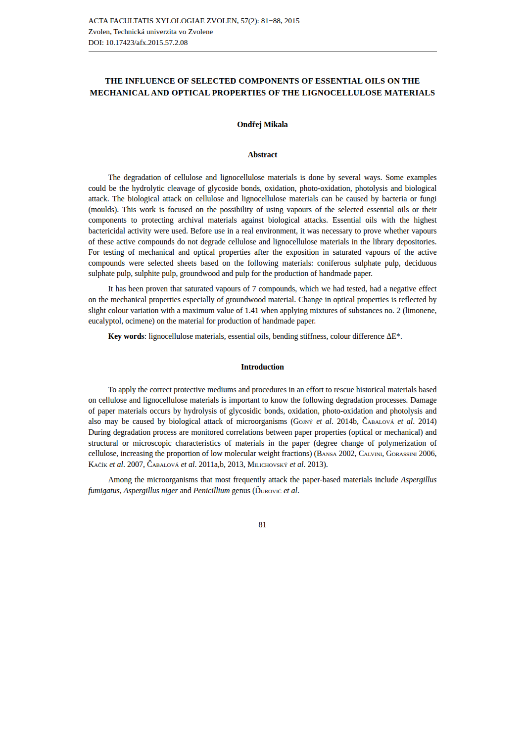ACTA FACULTATIS XYLOLOGIAE ZVOLEN, 57(2): 81−88, 2015
Zvolen, Technická univerzita vo Zvolene
DOI: 10.17423/afx.2015.57.2.08
The Influence of Selected Components of Essential Oils on the Mechanical and Optical Properties of the Lignocellulose Materials
Ondřej Mikala
Abstract
The degradation of cellulose and lignocellulose materials is done by several ways. Some examples could be the hydrolytic cleavage of glycoside bonds, oxidation, photo-oxidation, photolysis and biological attack. The biological attack on cellulose and lignocellulose materials can be caused by bacteria or fungi (moulds). This work is focused on the possibility of using vapours of the selected essential oils or their components to protecting archival materials against biological attacks. Essential oils with the highest bactericidal activity were used. Before use in a real environment, it was necessary to prove whether vapours of these active compounds do not degrade cellulose and lignocellulose materials in the library depositories. For testing of mechanical and optical properties after the exposition in saturated vapours of the active compounds were selected sheets based on the following materials: coniferous sulphate pulp, deciduous sulphate pulp, sulphite pulp, groundwood and pulp for the production of handmade paper.
It has been proven that saturated vapours of 7 compounds, which we had tested, had a negative effect on the mechanical properties especially of groundwood material. Change in optical properties is reflected by slight colour variation with a maximum value of 1.41 when applying mixtures of substances no. 2 (limonene, eucalyptol, ocimene) on the material for production of handmade paper.
Key words: lignocellulose materials, essential oils, bending stiffness, colour difference ΔE*.
Introduction
To apply the correct protective mediums and procedures in an effort to rescue historical materials based on cellulose and lignocellulose materials is important to know the following degradation processes. Damage of paper materials occurs by hydrolysis of glycosidic bonds, oxidation, photo-oxidation and photolysis and also may be caused by biological attack of microorganisms (Gojný et al. 2014b, Čabalová et al. 2014) During degradation process are monitored correlations between paper properties (optical or mechanical) and structural or microscopic characteristics of materials in the paper (degree change of polymerization of cellulose, increasing the proportion of low molecular weight fractions) (Bansa 2002, Calvini, Gorassini 2006, Kačík et al. 2007, Čabalová et al. 2011a,b, 2013, Milichovský et al. 2013).
Among the microorganisms that most frequently attack the paper-based materials include Aspergillus fumigatus, Aspergillus niger and Penicillium genus (Ďurovič et al.
81